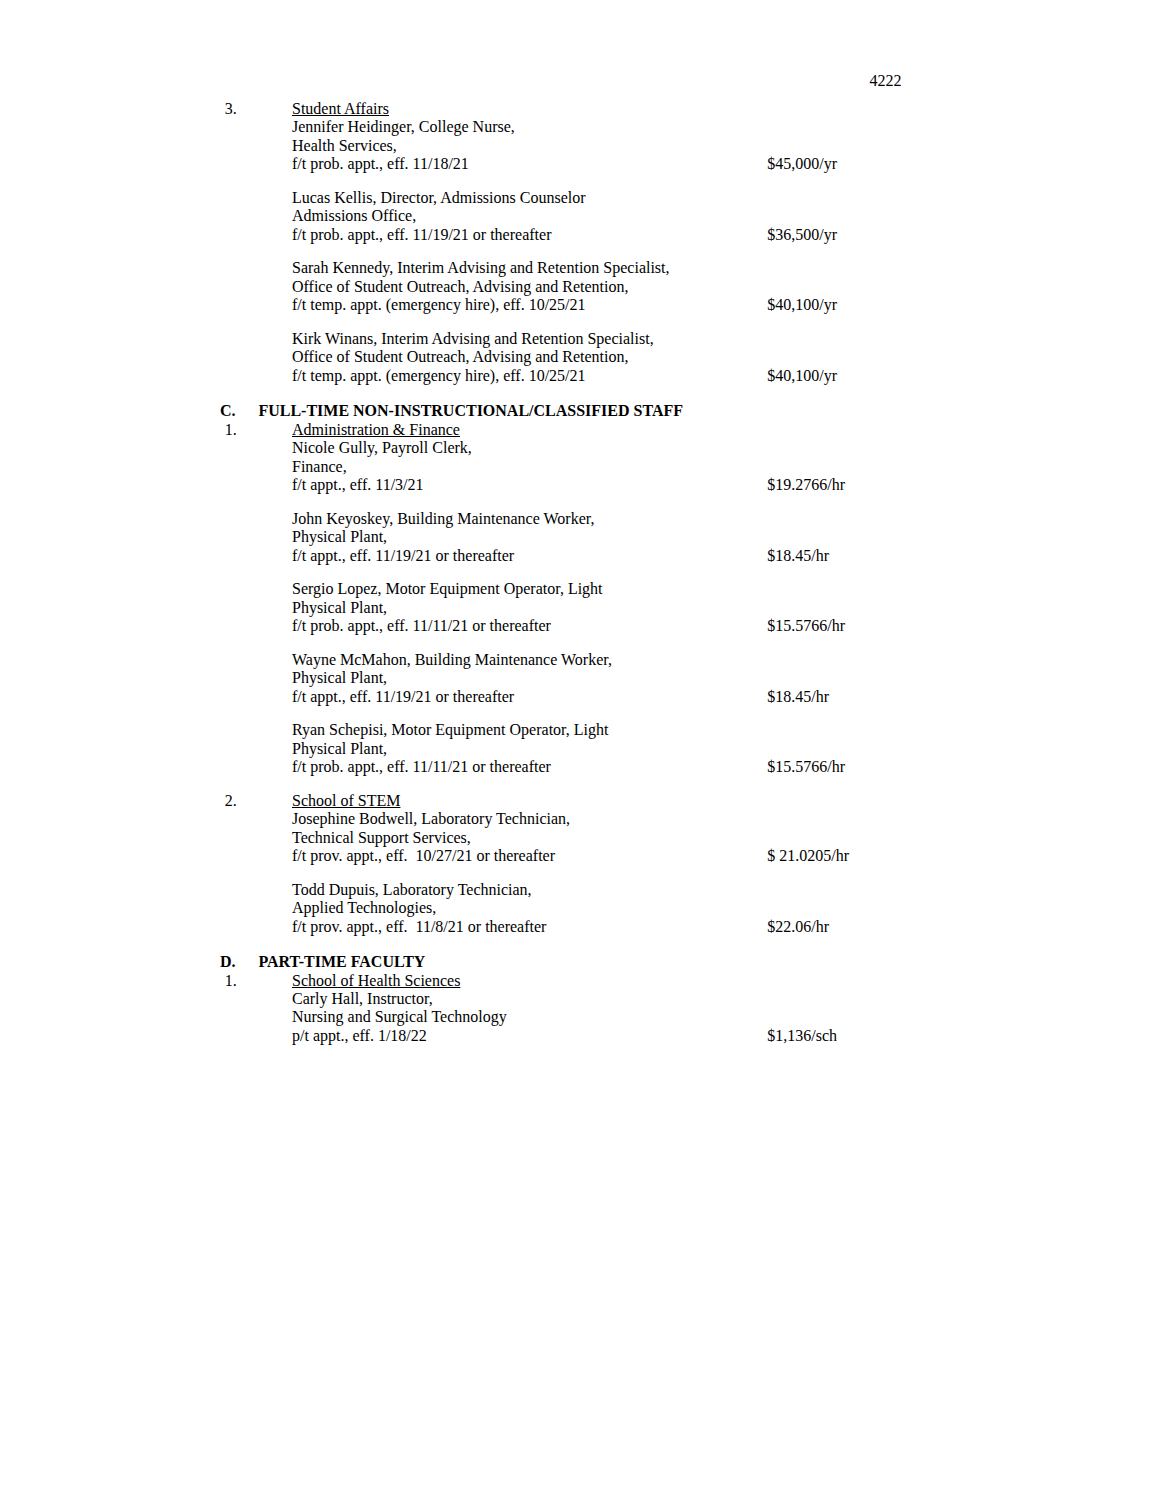4222
3. Student Affairs
Jennifer Heidinger, College Nurse,
Health Services,
f/t prob. appt., eff. 11/18/21
$45,000/yr
Lucas Kellis, Director, Admissions Counselor
Admissions Office,
f/t prob. appt., eff. 11/19/21 or thereafter
$36,500/yr
Sarah Kennedy, Interim Advising and Retention Specialist,
Office of Student Outreach, Advising and Retention,
f/t temp. appt. (emergency hire), eff. 10/25/21
$40,100/yr
Kirk Winans, Interim Advising and Retention Specialist,
Office of Student Outreach, Advising and Retention,
f/t temp. appt. (emergency hire), eff. 10/25/21
$40,100/yr
C. FULL-TIME NON-INSTRUCTIONAL/CLASSIFIED STAFF
1. Administration & Finance
Nicole Gully, Payroll Clerk,
Finance,
f/t appt., eff. 11/3/21
$19.2766/hr
John Keyoskey, Building Maintenance Worker,
Physical Plant,
f/t appt., eff. 11/19/21 or thereafter
$18.45/hr
Sergio Lopez, Motor Equipment Operator, Light
Physical Plant,
f/t prob. appt., eff. 11/11/21 or thereafter
$15.5766/hr
Wayne McMahon, Building Maintenance Worker,
Physical Plant,
f/t appt., eff. 11/19/21 or thereafter
$18.45/hr
Ryan Schepisi, Motor Equipment Operator, Light
Physical Plant,
f/t prob. appt., eff. 11/11/21 or thereafter
$15.5766/hr
2. School of STEM
Josephine Bodwell, Laboratory Technician,
Technical Support Services,
f/t prov. appt., eff. 10/27/21 or thereafter
$ 21.0205/hr
Todd Dupuis, Laboratory Technician,
Applied Technologies,
f/t prov. appt., eff. 11/8/21 or thereafter
$22.06/hr
D. PART-TIME FACULTY
1. School of Health Sciences
Carly Hall, Instructor,
Nursing and Surgical Technology
p/t appt., eff. 1/18/22
$1,136/sch